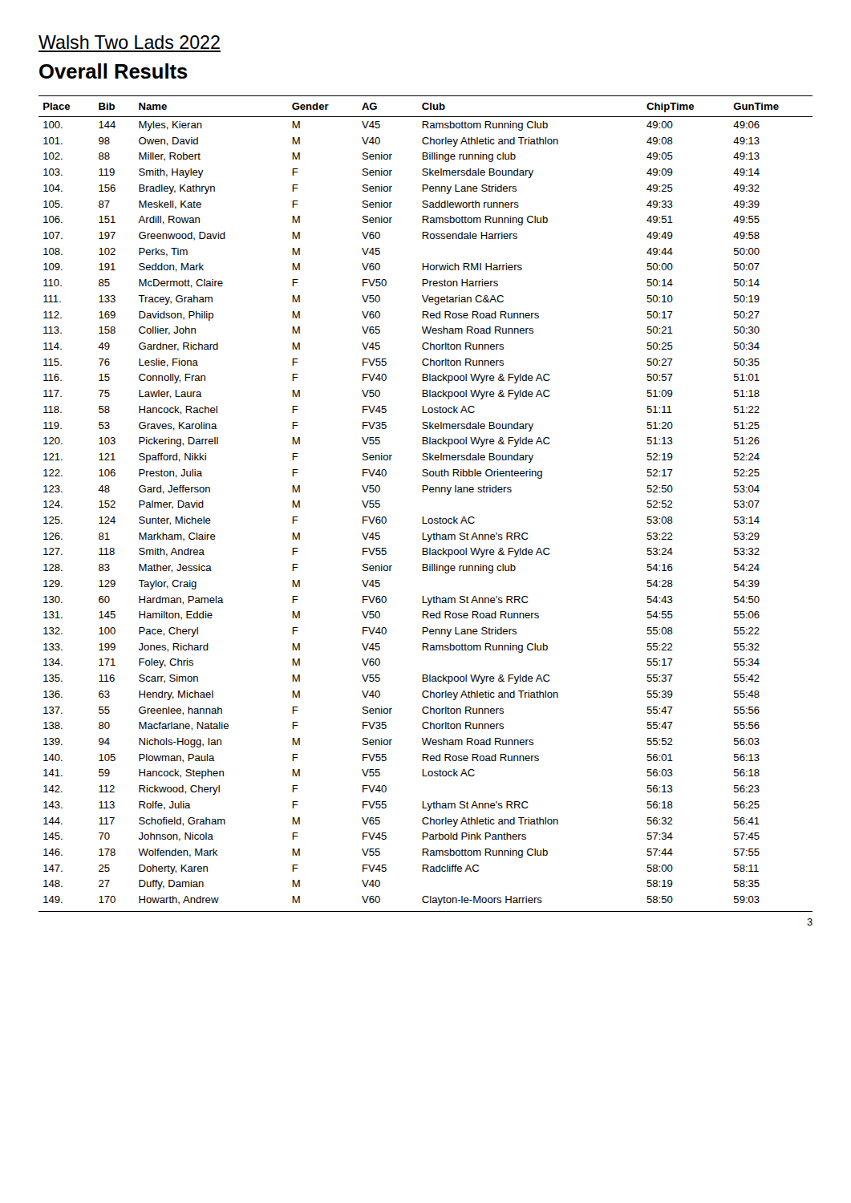Walsh Two Lads 2022
Overall Results
| Place | Bib | Name | Gender | AG | Club | ChipTime | GunTime |
| --- | --- | --- | --- | --- | --- | --- | --- |
| 100. | 144 | Myles, Kieran | M | V45 | Ramsbottom Running Club | 49:00 | 49:06 |
| 101. | 98 | Owen, David | M | V40 | Chorley Athletic and Triathlon | 49:08 | 49:13 |
| 102. | 88 | Miller, Robert | M | Senior | Billinge running club | 49:05 | 49:13 |
| 103. | 119 | Smith, Hayley | F | Senior | Skelmersdale Boundary | 49:09 | 49:14 |
| 104. | 156 | Bradley, Kathryn | F | Senior | Penny Lane Striders | 49:25 | 49:32 |
| 105. | 87 | Meskell, Kate | F | Senior | Saddleworth runners | 49:33 | 49:39 |
| 106. | 151 | Ardill, Rowan | M | Senior | Ramsbottom Running Club | 49:51 | 49:55 |
| 107. | 197 | Greenwood, David | M | V60 | Rossendale Harriers | 49:49 | 49:58 |
| 108. | 102 | Perks, Tim | M | V45 | | 49:44 | 50:00 |
| 109. | 191 | Seddon, Mark | M | V60 | Horwich RMI Harriers | 50:00 | 50:07 |
| 110. | 85 | McDermott, Claire | F | FV50 | Preston Harriers | 50:14 | 50:14 |
| 111. | 133 | Tracey, Graham | M | V50 | Vegetarian C&AC | 50:10 | 50:19 |
| 112. | 169 | Davidson, Philip | M | V60 | Red Rose Road Runners | 50:17 | 50:27 |
| 113. | 158 | Collier, John | M | V65 | Wesham Road Runners | 50:21 | 50:30 |
| 114. | 49 | Gardner, Richard | M | V45 | Chorlton Runners | 50:25 | 50:34 |
| 115. | 76 | Leslie, Fiona | F | FV55 | Chorlton Runners | 50:27 | 50:35 |
| 116. | 15 | Connolly, Fran | F | FV40 | Blackpool Wyre & Fylde AC | 50:57 | 51:01 |
| 117. | 75 | Lawler, Laura | M | V50 | Blackpool Wyre & Fylde AC | 51:09 | 51:18 |
| 118. | 58 | Hancock, Rachel | F | FV45 | Lostock AC | 51:11 | 51:22 |
| 119. | 53 | Graves, Karolina | F | FV35 | Skelmersdale Boundary | 51:20 | 51:25 |
| 120. | 103 | Pickering, Darrell | M | V55 | Blackpool Wyre & Fylde AC | 51:13 | 51:26 |
| 121. | 121 | Spafford, Nikki | F | Senior | Skelmersdale Boundary | 52:19 | 52:24 |
| 122. | 106 | Preston, Julia | F | FV40 | South Ribble Orienteering | 52:17 | 52:25 |
| 123. | 48 | Gard, Jefferson | M | V50 | Penny lane striders | 52:50 | 53:04 |
| 124. | 152 | Palmer, David | M | V55 | | 52:52 | 53:07 |
| 125. | 124 | Sunter, Michele | F | FV60 | Lostock AC | 53:08 | 53:14 |
| 126. | 81 | Markham, Claire | M | V45 | Lytham St Anne's RRC | 53:22 | 53:29 |
| 127. | 118 | Smith, Andrea | F | FV55 | Blackpool Wyre & Fylde AC | 53:24 | 53:32 |
| 128. | 83 | Mather, Jessica | F | Senior | Billinge running club | 54:16 | 54:24 |
| 129. | 129 | Taylor, Craig | M | V45 | | 54:28 | 54:39 |
| 130. | 60 | Hardman, Pamela | F | FV60 | Lytham St Anne's RRC | 54:43 | 54:50 |
| 131. | 145 | Hamilton, Eddie | M | V50 | Red Rose Road Runners | 54:55 | 55:06 |
| 132. | 100 | Pace, Cheryl | F | FV40 | Penny Lane Striders | 55:08 | 55:22 |
| 133. | 199 | Jones, Richard | M | V45 | Ramsbottom Running Club | 55:22 | 55:32 |
| 134. | 171 | Foley, Chris | M | V60 | | 55:17 | 55:34 |
| 135. | 116 | Scarr, Simon | M | V55 | Blackpool Wyre & Fylde AC | 55:37 | 55:42 |
| 136. | 63 | Hendry, Michael | M | V40 | Chorley Athletic and Triathlon | 55:39 | 55:48 |
| 137. | 55 | Greenlee, hannah | F | Senior | Chorlton Runners | 55:47 | 55:56 |
| 138. | 80 | Macfarlane, Natalie | F | FV35 | Chorlton Runners | 55:47 | 55:56 |
| 139. | 94 | Nichols-Hogg, Ian | M | Senior | Wesham Road Runners | 55:52 | 56:03 |
| 140. | 105 | Plowman, Paula | F | FV55 | Red Rose Road Runners | 56:01 | 56:13 |
| 141. | 59 | Hancock, Stephen | M | V55 | Lostock AC | 56:03 | 56:18 |
| 142. | 112 | Rickwood, Cheryl | F | FV40 | | 56:13 | 56:23 |
| 143. | 113 | Rolfe, Julia | F | FV55 | Lytham St Anne's RRC | 56:18 | 56:25 |
| 144. | 117 | Schofield, Graham | M | V65 | Chorley Athletic and Triathlon | 56:32 | 56:41 |
| 145. | 70 | Johnson, Nicola | F | FV45 | Parbold Pink Panthers | 57:34 | 57:45 |
| 146. | 178 | Wolfenden, Mark | M | V55 | Ramsbottom Running Club | 57:44 | 57:55 |
| 147. | 25 | Doherty, Karen | F | FV45 | Radcliffe AC | 58:00 | 58:11 |
| 148. | 27 | Duffy, Damian | M | V40 | | 58:19 | 58:35 |
| 149. | 170 | Howarth, Andrew | M | V60 | Clayton-le-Moors Harriers | 58:50 | 59:03 |
3